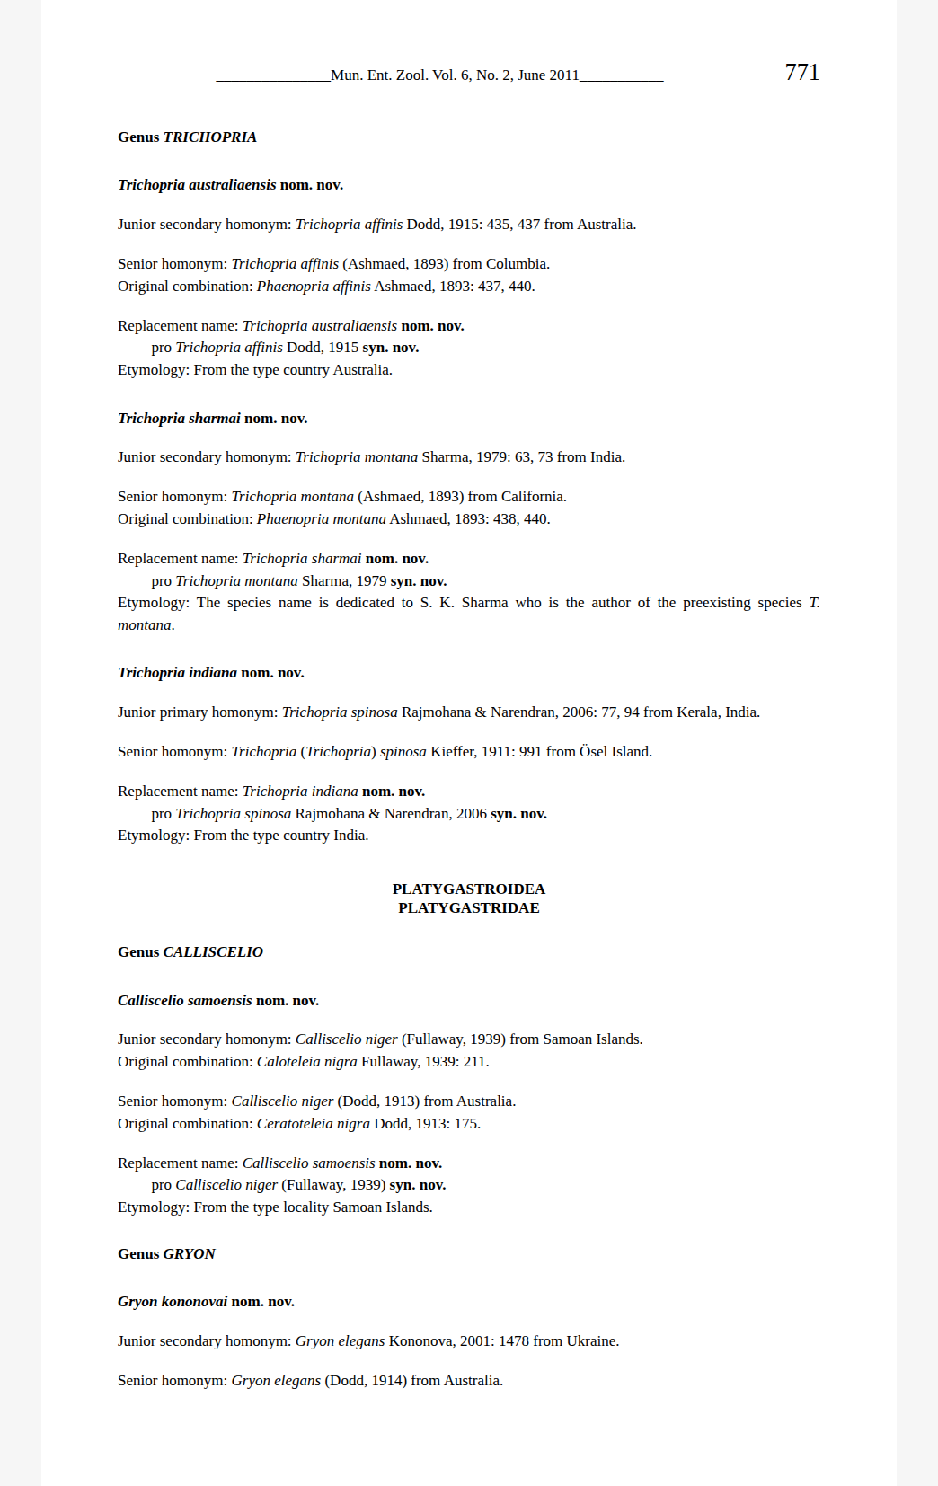_______________Mun. Ent. Zool. Vol. 6, No. 2, June 2011___________
771
Genus TRICHOPRIA
Trichopria australiaensis nom. nov.
Junior secondary homonym: Trichopria affinis Dodd, 1915: 435, 437 from Australia.
Senior homonym: Trichopria affinis (Ashmaed, 1893) from Columbia.
Original combination: Phaenopria affinis Ashmaed, 1893: 437, 440.
Replacement name: Trichopria australiaensis nom. nov.
pro Trichopria affinis Dodd, 1915 syn. nov.
Etymology: From the type country Australia.
Trichopria sharmai nom. nov.
Junior secondary homonym: Trichopria montana Sharma, 1979: 63, 73 from India.
Senior homonym: Trichopria montana (Ashmaed, 1893) from California.
Original combination: Phaenopria montana Ashmaed, 1893: 438, 440.
Replacement name: Trichopria sharmai nom. nov.
pro Trichopria montana Sharma, 1979 syn. nov.
Etymology: The species name is dedicated to S. K. Sharma who is the author of the preexisting species T. montana.
Trichopria indiana nom. nov.
Junior primary homonym: Trichopria spinosa Rajmohana & Narendran, 2006: 77, 94 from Kerala, India.
Senior homonym: Trichopria (Trichopria) spinosa Kieffer, 1911: 991 from Ösel Island.
Replacement name: Trichopria indiana nom. nov.
pro Trichopria spinosa Rajmohana & Narendran, 2006 syn. nov.
Etymology: From the type country India.
PLATYGASTROIDEAPLATYGASTRIDAE
Genus CALLISCELIO
Calliscelio samoensis nom. nov.
Junior secondary homonym: Calliscelio niger (Fullaway, 1939) from Samoan Islands.
Original combination: Caloteleia nigra Fullaway, 1939: 211.
Senior homonym: Calliscelio niger (Dodd, 1913) from Australia.
Original combination: Ceratoteleia nigra Dodd, 1913: 175.
Replacement name: Calliscelio samoensis nom. nov.
pro Calliscelio niger (Fullaway, 1939) syn. nov.
Etymology: From the type locality Samoan Islands.
Genus GRYON
Gryon kononovai nom. nov.
Junior secondary homonym: Gryon elegans Kononova, 2001: 1478 from Ukraine.
Senior homonym: Gryon elegans (Dodd, 1914) from Australia.